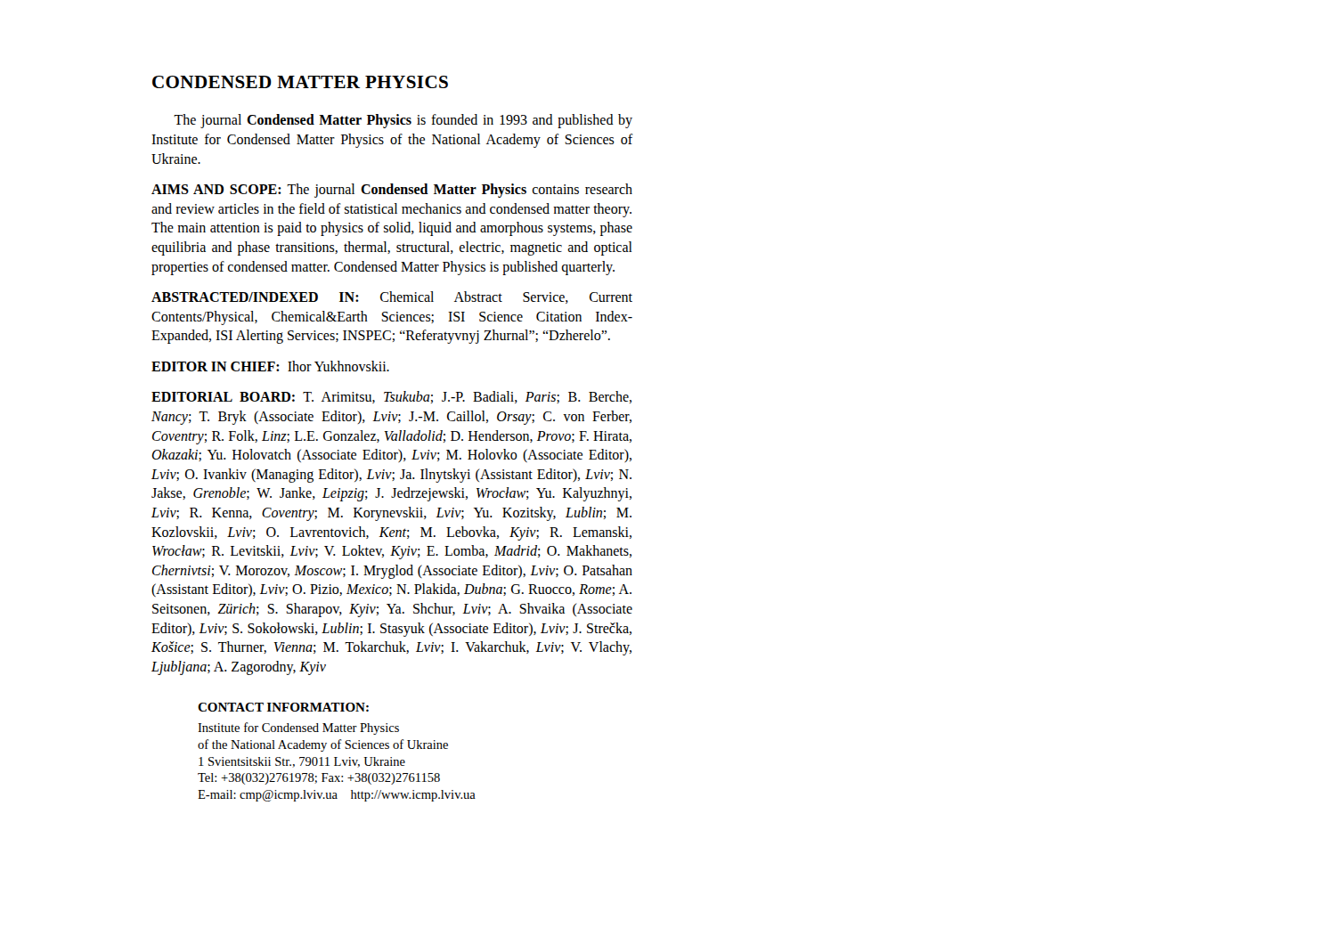CONDENSED MATTER PHYSICS
The journal Condensed Matter Physics is founded in 1993 and published by Institute for Condensed Matter Physics of the National Academy of Sciences of Ukraine.
AIMS AND SCOPE: The journal Condensed Matter Physics contains research and review articles in the field of statistical mechanics and condensed matter theory. The main attention is paid to physics of solid, liquid and amorphous systems, phase equilibria and phase transitions, thermal, structural, electric, magnetic and optical properties of condensed matter. Condensed Matter Physics is published quarterly.
ABSTRACTED/INDEXED IN: Chemical Abstract Service, Current Contents/Physical, Chemical&Earth Sciences; ISI Science Citation Index-Expanded, ISI Alerting Services; INSPEC; “Referatyvnyj Zhurnal”; “Dzherelo”.
EDITOR IN CHIEF: Ihor Yukhnovskii.
EDITORIAL BOARD: T. Arimitsu, Tsukuba; J.-P. Badiali, Paris; B. Berche, Nancy; T. Bryk (Associate Editor), Lviv; J.-M. Caillol, Orsay; C. von Ferber, Coventry; R. Folk, Linz; L.E. Gonzalez, Valladolid; D. Henderson, Provo; F. Hirata, Okazaki; Yu. Holovatch (Associate Editor), Lviv; M. Holovko (Associate Editor), Lviv; O. Ivankiv (Managing Editor), Lviv; Ja. Ilnytskyi (Assistant Editor), Lviv; N. Jakse, Grenoble; W. Janke, Leipzig; J. Jedrzejewski, Wrocław; Yu. Kalyuzhnyi, Lviv; R. Kenna, Coventry; M. Korynevskii, Lviv; Yu. Kozitsky, Lublin; M. Kozlovskii, Lviv; O. Lavrentovich, Kent; M. Lebovka, Kyiv; R. Lemanski, Wrocław; R. Levitskii, Lviv; V. Loktev, Kyiv; E. Lomba, Madrid; O. Makhanets, Chernivtsi; V. Morozov, Moscow; I. Mryglod (Associate Editor), Lviv; O. Patsahan (Assistant Editor), Lviv; O. Pizio, Mexico; N. Plakida, Dubna; G. Ruocco, Rome; A. Seitsonen, Zürich; S. Sharapov, Kyiv; Ya. Shchur, Lviv; A. Shvaika (Associate Editor), Lviv; S. Sokołowski, Lublin; I. Stasyuk (Associate Editor), Lviv; J. Strečka, Košice; S. Thurner, Vienna; M. Tokarchuk, Lviv; I. Vakarchuk, Lviv; V. Vlachy, Ljubljana; A. Zagorodny, Kyiv
CONTACT INFORMATION:
Institute for Condensed Matter Physics
of the National Academy of Sciences of Ukraine
1 Svientsitskii Str., 79011 Lviv, Ukraine
Tel: +38(032)2761978; Fax: +38(032)2761158
E-mail: cmp@icmp.lviv.ua http://www.icmp.lviv.ua